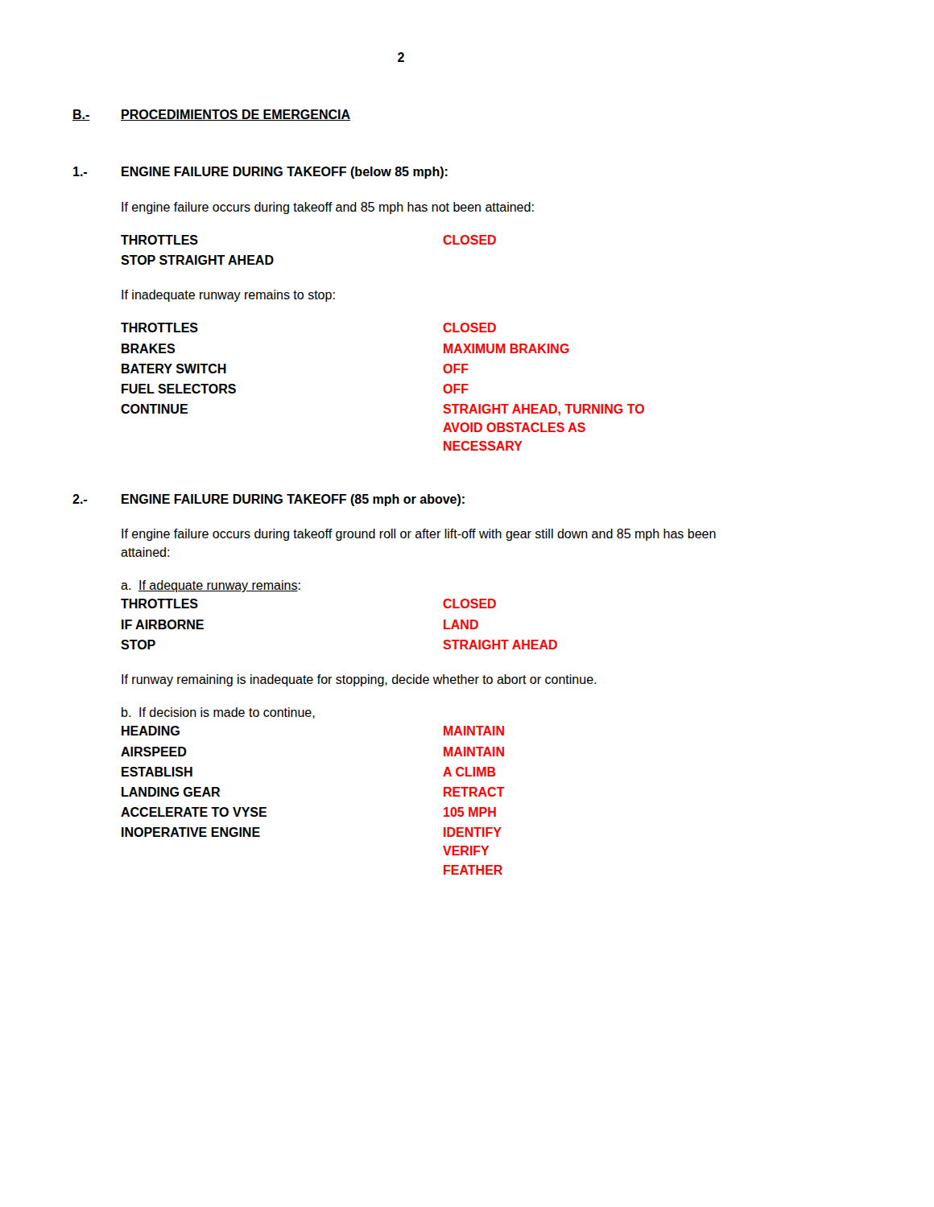2
B.-PROCEDIMIENTOS DE EMERGENCIA
1.-ENGINE FAILURE DURING TAKEOFF (below 85 mph):
If engine failure occurs during takeoff and 85 mph has not been attained:
| THROTTLES | CLOSED |
| STOP STRAIGHT AHEAD | |
If inadequate runway remains to stop:
| THROTTLES | CLOSED |
| BRAKES | MAXIMUM BRAKING |
| BATERY SWITCH | OFF |
| FUEL SELECTORS | OFF |
| CONTINUE | STRAIGHT AHEAD, TURNING TO AVOID OBSTACLES AS NECESSARY |
2.-ENGINE FAILURE DURING TAKEOFF (85 mph or above):
If engine failure occurs during takeoff ground roll or after lift-off with gear still down and 85 mph has been attained:
a. If adequate runway remains:
| THROTTLES | CLOSED |
| IF AIRBORNE | LAND |
| STOP | STRAIGHT AHEAD |
If runway remaining is inadequate for stopping, decide whether to abort or continue.
b. If decision is made to continue,
| HEADING | MAINTAIN |
| AIRSPEED | MAINTAIN |
| ESTABLISH | A CLIMB |
| LANDING GEAR | RETRACT |
| ACCELERATE TO VYSE | 105 MPH |
| INOPERATIVE ENGINE | IDENTIFY VERIFY FEATHER |